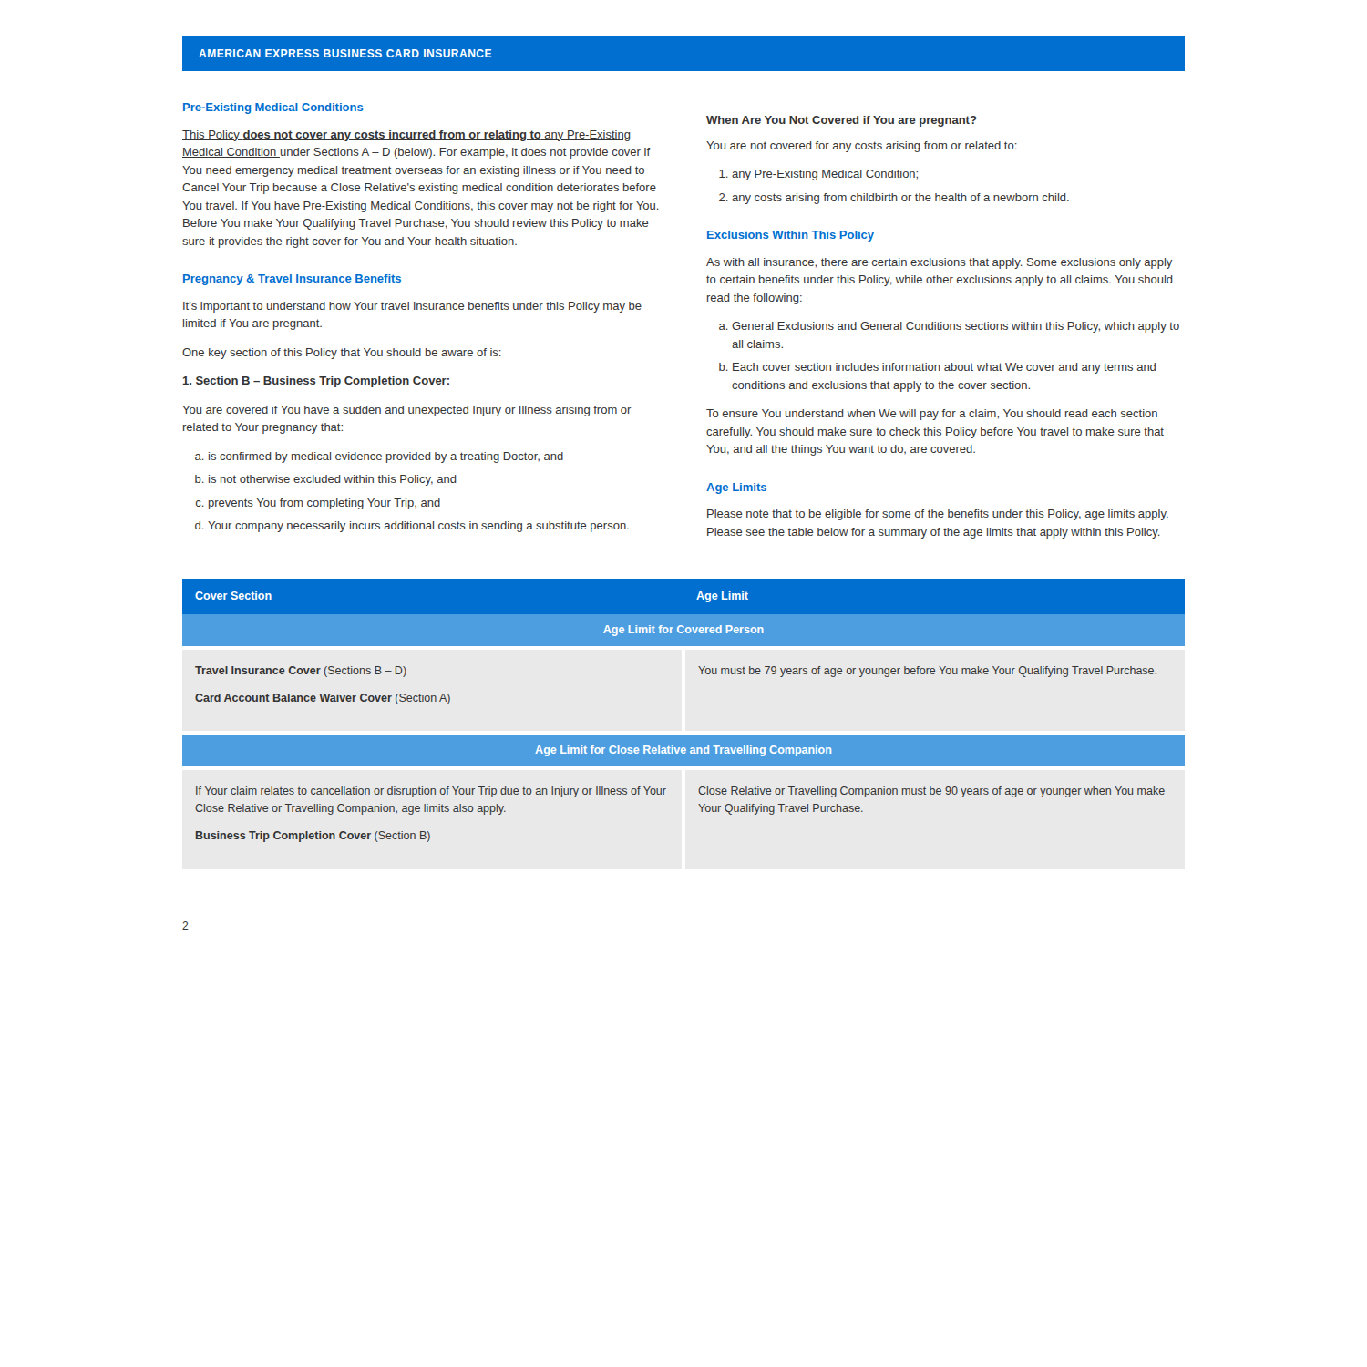AMERICAN EXPRESS BUSINESS CARD INSURANCE
Pre-Existing Medical Conditions
This Policy does not cover any costs incurred from or relating to any Pre-Existing Medical Condition under Sections A – D (below). For example, it does not provide cover if You need emergency medical treatment overseas for an existing illness or if You need to Cancel Your Trip because a Close Relative's existing medical condition deteriorates before You travel. If You have Pre-Existing Medical Conditions, this cover may not be right for You. Before You make Your Qualifying Travel Purchase, You should review this Policy to make sure it provides the right cover for You and Your health situation.
Pregnancy & Travel Insurance Benefits
It's important to understand how Your travel insurance benefits under this Policy may be limited if You are pregnant.
One key section of this Policy that You should be aware of is:
1. Section B – Business Trip Completion Cover:
You are covered if You have a sudden and unexpected Injury or Illness arising from or related to Your pregnancy that:
is confirmed by medical evidence provided by a treating Doctor, and
is not otherwise excluded within this Policy, and
prevents You from completing Your Trip, and
Your company necessarily incurs additional costs in sending a substitute person.
When Are You Not Covered if You are pregnant?
You are not covered for any costs arising from or related to:
any Pre-Existing Medical Condition;
any costs arising from childbirth or the health of a newborn child.
Exclusions Within This Policy
As with all insurance, there are certain exclusions that apply. Some exclusions only apply to certain benefits under this Policy, while other exclusions apply to all claims. You should read the following:
General Exclusions and General Conditions sections within this Policy, which apply to all claims.
Each cover section includes information about what We cover and any terms and conditions and exclusions that apply to the cover section.
To ensure You understand when We will pay for a claim, You should read each section carefully. You should make sure to check this Policy before You travel to make sure that You, and all the things You want to do, are covered.
Age Limits
Please note that to be eligible for some of the benefits under this Policy, age limits apply. Please see the table below for a summary of the age limits that apply within this Policy.
| Cover Section | Age Limit |
| --- | --- |
| Age Limit for Covered Person |
| Travel Insurance Cover (Sections B – D) Card Account Balance Waiver Cover (Section A) | You must be 79 years of age or younger before You make Your Qualifying Travel Purchase. |
| Age Limit for Close Relative and Travelling Companion |
| If Your claim relates to cancellation or disruption of Your Trip due to an Injury or Illness of Your Close Relative or Travelling Companion, age limits also apply. Business Trip Completion Cover (Section B) | Close Relative or Travelling Companion must be 90 years of age or younger when You make Your Qualifying Travel Purchase. |
2